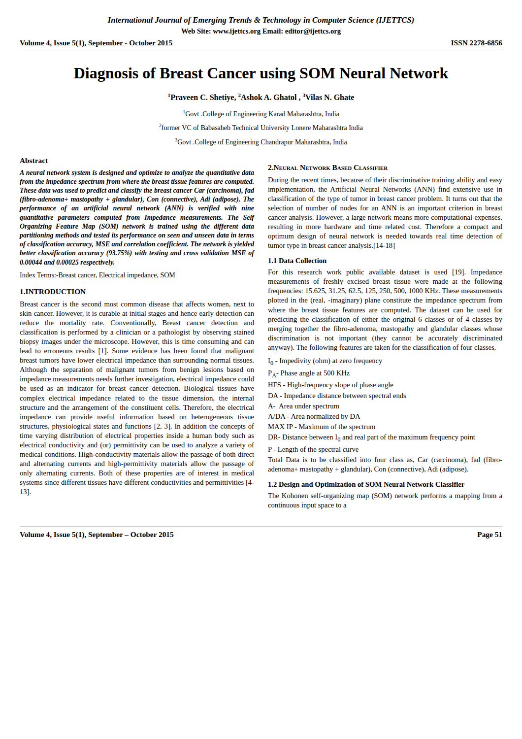International Journal of Emerging Trends & Technology in Computer Science (IJETTCS)
Web Site: www.ijettcs.org Email: editor@ijettcs.org
Volume 4, Issue 5(1), September - October 2015 ISSN 2278-6856
Diagnosis of Breast Cancer using SOM Neural Network
1Praveen C. Shetiye, 2Ashok A. Ghatol , 3Vilas N. Ghate
1Govt .College of Engineering Karad Maharashtra, India
2former VC of Babasaheb Technical University Lonere Maharashtra India
3Govt .College of Engineering Chandrapur Maharashtra, India
Abstract
A neural network system is designed and optimize to analyze the quantitative data from the impedance spectrum from where the breast tissue features are computed. These data was used to predict and classify the breast cancer Car (carcinoma), fad (fibro-adenoma+ mastopathy + glandular), Con (connective), Adi (adipose). The performance of an artificial neural network (ANN) is verified with nine quantitative parameters computed from Impedance measurements. The Self Organizing Feature Map (SOM) network is trained using the different data partitioning methods and tested its performance on seen and unseen data in terms of classification accuracy, MSE and correlation coefficient. The network is yielded better classification accuracy (93.75%) with testing and cross validation MSE of 0.00044 and 0.00025 respectively.
Index Terms:-Breast cancer, Electrical impedance, SOM
1.INTRODUCTION
Breast cancer is the second most common disease that affects women, next to skin cancer. However, it is curable at initial stages and hence early detection can reduce the mortality rate. Conventionally, Breast cancer detection and classification is performed by a clinician or a pathologist by observing stained biopsy images under the microscope. However, this is time consuming and can lead to erroneous results [1]. Some evidence has been found that malignant breast tumors have lower electrical impedance than surrounding normal tissues. Although the separation of malignant tumors from benign lesions based on impedance measurements needs further investigation, electrical impedance could be used as an indicator for breast cancer detection. Biological tissues have complex electrical impedance related to the tissue dimension, the internal structure and the arrangement of the constituent cells. Therefore, the electrical impedance can provide useful information based on heterogeneous tissue structures, physiological states and functions [2, 3]. In addition the concepts of time varying distribution of electrical properties inside a human body such as electrical conductivity and (or) permittivity can be used to analyze a variety of medical conditions. High-conductivity materials allow the passage of both direct and alternating currents and high-permittivity materials allow the passage of only alternating currents. Both of these properties are of interest in medical systems since different tissues have different conductivities and permittivities [4-13].
2.Neural Network Based Classifier
During the recent times, because of their discriminative training ability and easy implementation, the Artificial Neural Networks (ANN) find extensive use in classification of the type of tumor in breast cancer problem. It turns out that the selection of number of nodes for an ANN is an important criterion in breast cancer analysis. However, a large network means more computational expenses, resulting in more hardware and time related cost. Therefore a compact and optimum design of neural network is needed towards real time detection of tumor type in breast cancer analysis.[14-18]
1.1 Data Collection
For this research work public available dataset is used [19]. Impedance measurements of freshly excised breast tissue were made at the following frequencies: 15.625, 31.25, 62.5, 125, 250, 500, 1000 KHz. These measurements plotted in the (real, -imaginary) plane constitute the impedance spectrum from where the breast tissue features are computed. The dataset can be used for predicting the classification of either the original 6 classes or of 4 classes by merging together the fibro-adenoma, mastopathy and glandular classes whose discrimination is not important (they cannot be accurately discriminated anyway). The following features are taken for the classification of four classes,
I0 - Impedivity (ohm) at zero frequency
PA- Phase angle at 500 KHz
HFS - High-frequency slope of phase angle
DA - Impedance distance between spectral ends
A- Area under spectrum
A/DA - Area normalized by DA
MAX IP - Maximum of the spectrum
DR- Distance between I0 and real part of the maximum frequency point
P - Length of the spectral curve
Total Data is to be classified into four class as, Car (carcinoma), fad (fibro-adenoma+ mastopathy + glandular), Con (connective), Adi (adipose).
1.2 Design and Optimization of SOM Neural Network Classifier
The Kohonen self-organizing map (SOM) network performs a mapping from a continuous input space to a
Volume 4, Issue 5(1), September – October 2015 Page 51